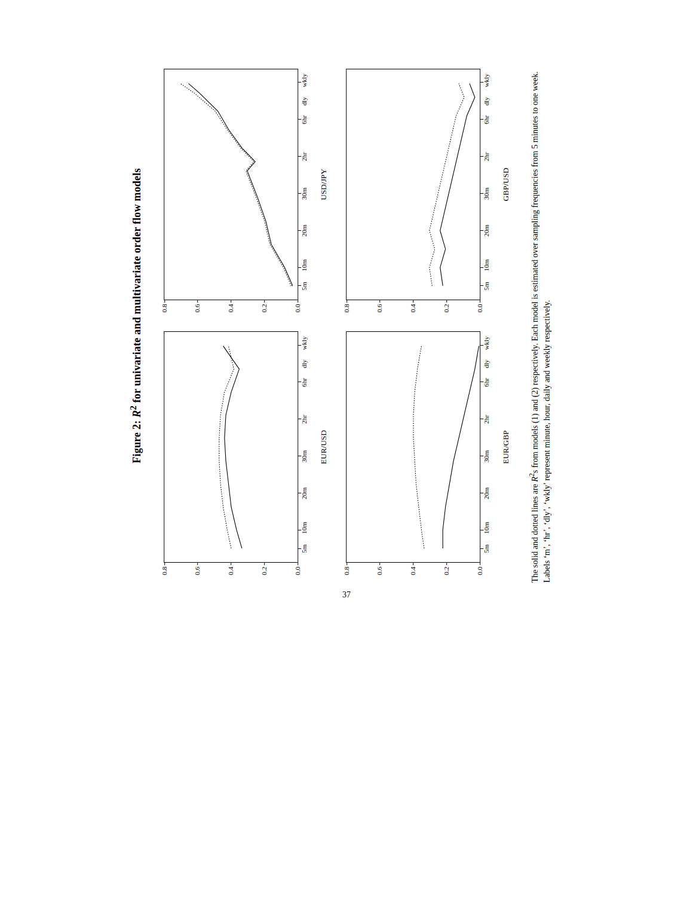Figure 2: R2 for univariate and multivariate order flow models
0.0 0.2 0.4 0.6 0.8
5m 10m 20m 30m 2hr 6hr dly wkly
EUR/USD
0.0 0.2 0.4 0.6 0.8
5m 10m 20m 30m 2hr 6hr dly wkly
USD/JPY
0.0 0.2 0.4 0.6 0.8
5m 10m 20m 30m 2hr 6hr dly wkly
EUR/GBP
0.0 0.2 0.4 0.6 0.8
5m 10m 20m 30m 2hr 6hr dly wkly
GBP/USD
The solid and dotted lines are R2s from models (1) and (2) respectively. Each model is estimated over sampling frequencies from 5 minutes to one week. Labels ‘m’, ‘hr’, ‘dly’, ‘wkly’ represent minute, hour, daily and weekly respectively.
37